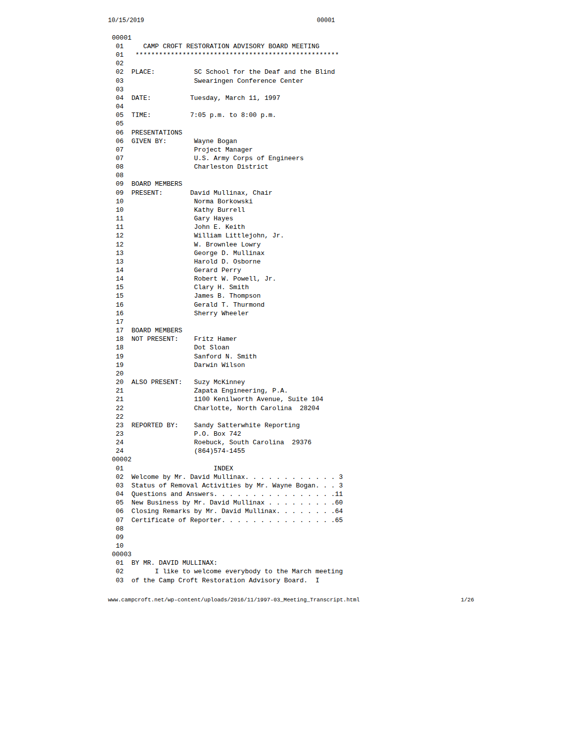10/15/2019 00001
 00001
  01     CAMP CROFT RESTORATION ADVISORY BOARD MEETING
  01   ****************************************************
  02
  02  PLACE:          SC School for the Deaf and the Blind
  03                  Swearingen Conference Center
  03
  04  DATE:          Tuesday, March 11, 1997
  04
  05  TIME:          7:05 p.m. to 8:00 p.m.
  05
  06  PRESENTATIONS
  06  GIVEN BY:       Wayne Bogan
  07                  Project Manager
  07                  U.S. Army Corps of Engineers
  08                  Charleston District
  08
  09  BOARD MEMBERS
  09  PRESENT:       David Mullinax, Chair
  10                  Norma Borkowski
  10                  Kathy Burrell
  11                  Gary Hayes
  11                  John E. Keith
  12                  William Littlejohn, Jr.
  12                  W. Brownlee Lowry
  13                  George D. Mullinax
  13                  Harold D. Osborne
  14                  Gerard Perry
  14                  Robert W. Powell, Jr.
  15                  Clary H. Smith
  15                  James B. Thompson
  16                  Gerald T. Thurmond
  16                  Sherry Wheeler
  17
  17  BOARD MEMBERS
  18  NOT PRESENT:    Fritz Hamer
  18                  Dot Sloan
  19                  Sanford N. Smith
  19                  Darwin Wilson
  20
  20  ALSO PRESENT:   Suzy McKinney
  21                  Zapata Engineering, P.A.
  21                  1100 Kenilworth Avenue, Suite 104
  22                  Charlotte, North Carolina  28204
  22
  23  REPORTED BY:    Sandy Satterwhite Reporting
  23                  P.O. Box 742
  24                  Roebuck, South Carolina  29376
  24                  (864)574-1455
 00002
  01                       INDEX
  02  Welcome by Mr. David Mullinax. . . . . . . . . . . . 3
  03  Status of Removal Activities by Mr. Wayne Bogan. . . 3
  04  Questions and Answers. . . . . . . . . . . . . . . .11
  05  New Business by Mr. David Mullinax . . . . . . . . .60
  06  Closing Remarks by Mr. David Mullinax. . . . . . . .64
  07  Certificate of Reporter. . . . . . . . . . . . . . .65
  08
  09
  10
 00003
  01  BY MR. DAVID MULLINAX:
  02        I like to welcome everybody to the March meeting
  03  of the Camp Croft Restoration Advisory Board.  I
www.campcroft.net/wp-content/uploads/2016/11/1997-03_Meeting_Transcript.html 1/26